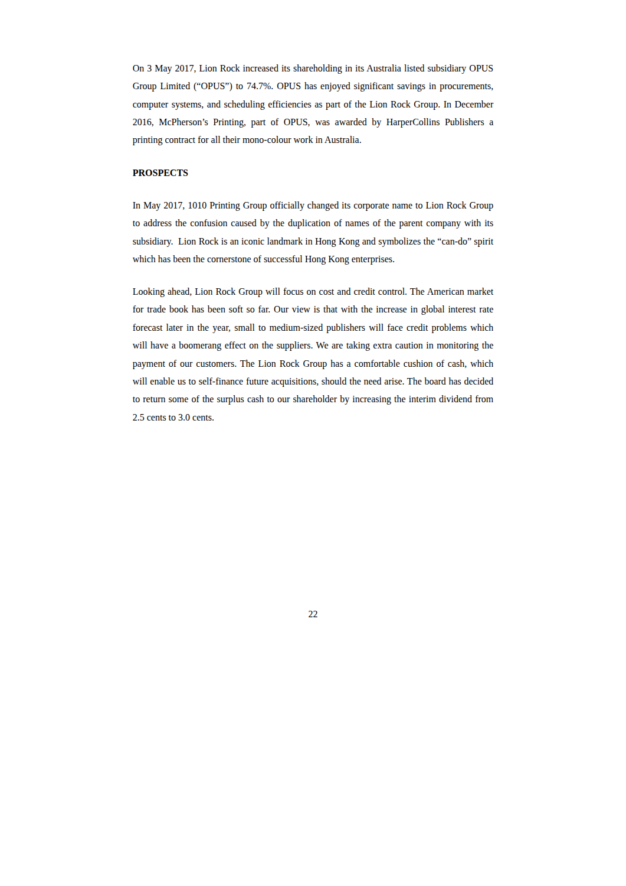On 3 May 2017, Lion Rock increased its shareholding in its Australia listed subsidiary OPUS Group Limited (“OPUS”) to 74.7%. OPUS has enjoyed significant savings in procurements, computer systems, and scheduling efficiencies as part of the Lion Rock Group. In December 2016, McPherson’s Printing, part of OPUS, was awarded by HarperCollins Publishers a printing contract for all their mono-colour work in Australia.
PROSPECTS
In May 2017, 1010 Printing Group officially changed its corporate name to Lion Rock Group to address the confusion caused by the duplication of names of the parent company with its subsidiary. Lion Rock is an iconic landmark in Hong Kong and symbolizes the “can-do” spirit which has been the cornerstone of successful Hong Kong enterprises.
Looking ahead, Lion Rock Group will focus on cost and credit control. The American market for trade book has been soft so far. Our view is that with the increase in global interest rate forecast later in the year, small to medium-sized publishers will face credit problems which will have a boomerang effect on the suppliers. We are taking extra caution in monitoring the payment of our customers. The Lion Rock Group has a comfortable cushion of cash, which will enable us to self-finance future acquisitions, should the need arise. The board has decided to return some of the surplus cash to our shareholder by increasing the interim dividend from 2.5 cents to 3.0 cents.
22